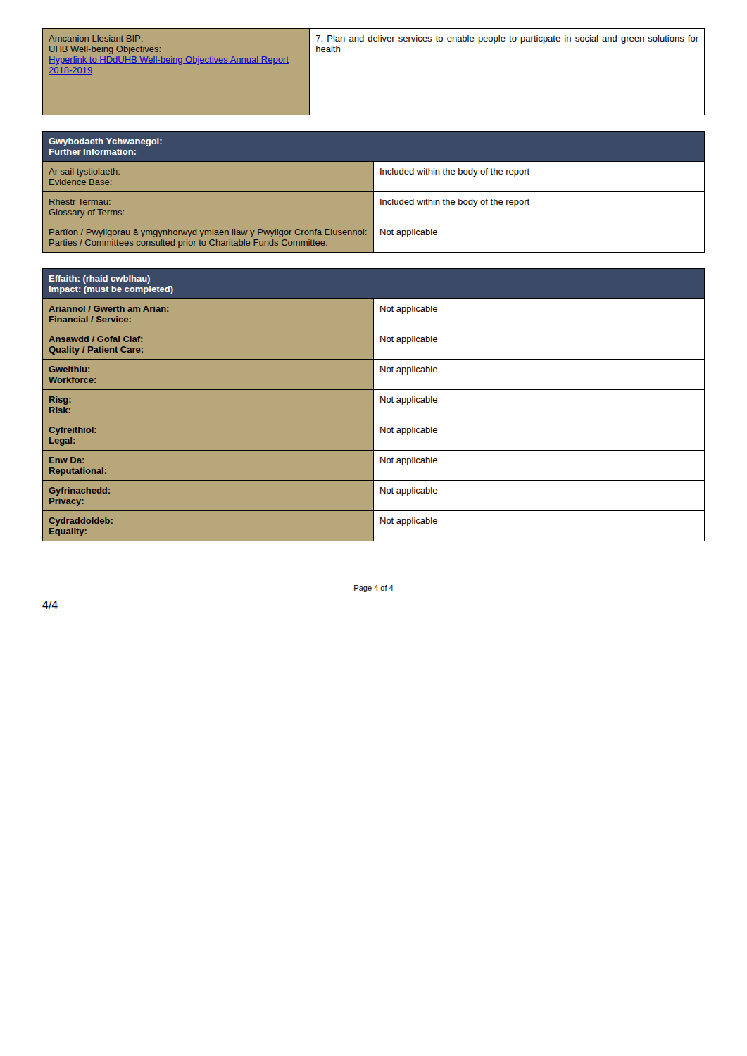| Amcanion Llesiant BIP: UHB Well-being Objectives: Hyperlink to HDdUHB Well-being Objectives Annual Report 2018-2019 | 7. Plan and deliver services to enable people to particpate in social and green solutions for health |
| Gwybodaeth Ychwanegol: Further Information: |
| Ar sail tystiolaeth: Evidence Base: | Included within the body of the report |
| Rhestr Termau: Glossary of Terms: | Included within the body of the report |
| Partïon / Pwyllgorau â ymgynhorwyd ymlaen llaw y Pwyllgor Cronfa Elusennol: Parties / Committees consulted prior to Charitable Funds Committee: | Not applicable |
| Effaith: (rhaid cwblhau) Impact: (must be completed) |
| Ariannol / Gwerth am Arian: Financial / Service: | Not applicable |
| Ansawdd / Gofal Claf: Quality / Patient Care: | Not applicable |
| Gweithlu: Workforce: | Not applicable |
| Risg: Risk: | Not applicable |
| Cyfreithiol: Legal: | Not applicable |
| Enw Da: Reputational: | Not applicable |
| Gyfrinachedd: Privacy: | Not applicable |
| Cydraddoldeb: Equality: | Not applicable |
Page 4 of 4
4/4